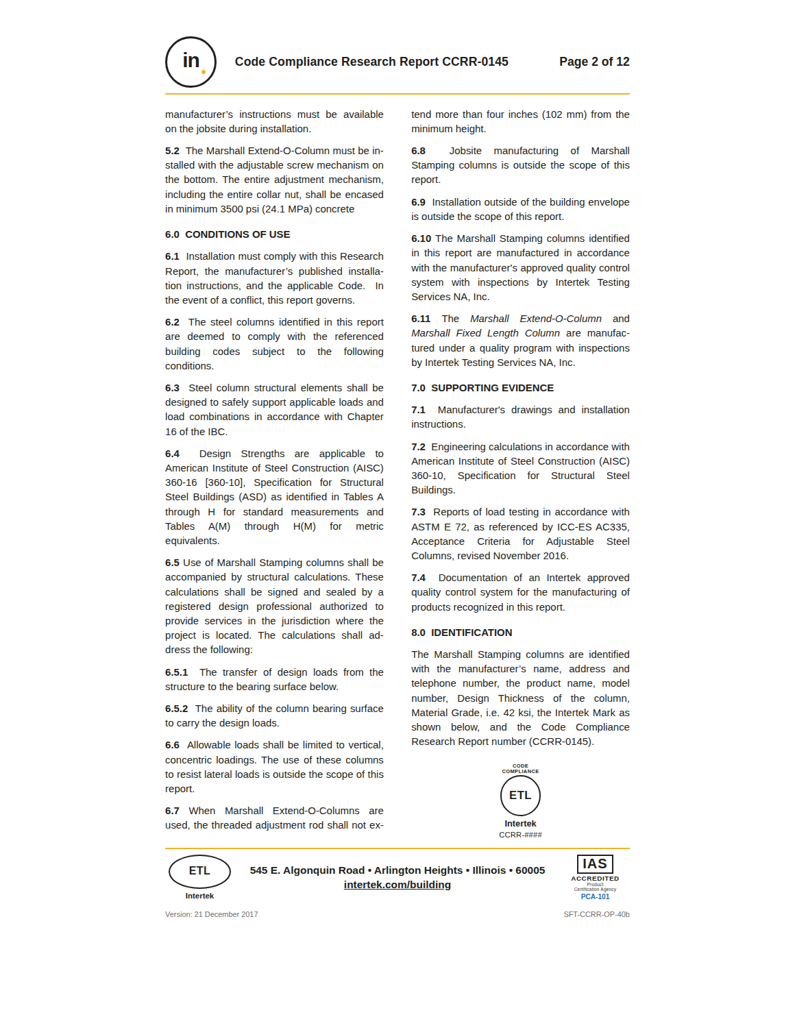in
Code Compliance Research Report CCRR-0145
Page 2 of 12
manufacturer’s instructions must be available on the jobsite during installation.
5.2 The Marshall Extend-O-Column must be installed with the adjustable screw mechanism on the bottom. The entire adjustment mechanism, including the entire collar nut, shall be encased in minimum 3500 psi (24.1 MPa) concrete
6.0 CONDITIONS OF USE
6.1 Installation must comply with this Research Report, the manufacturer’s published installation instructions, and the applicable Code. In the event of a conflict, this report governs.
6.2 The steel columns identified in this report are deemed to comply with the referenced building codes subject to the following conditions.
6.3 Steel column structural elements shall be designed to safely support applicable loads and load combinations in accordance with Chapter 16 of the IBC.
6.4 Design Strengths are applicable to American Institute of Steel Construction (AISC) 360-16 [360-10], Specification for Structural Steel Buildings (ASD) as identified in Tables A through H for standard measurements and Tables A(M) through H(M) for metric equivalents.
6.5 Use of Marshall Stamping columns shall be accompanied by structural calculations. These calculations shall be signed and sealed by a registered design professional authorized to provide services in the jurisdiction where the project is located. The calculations shall address the following:
6.5.1 The transfer of design loads from the structure to the bearing surface below.
6.5.2 The ability of the column bearing surface to carry the design loads.
6.6 Allowable loads shall be limited to vertical, concentric loadings. The use of these columns to resist lateral loads is outside the scope of this report.
6.7 When Marshall Extend-O-Columns are used, the threaded adjustment rod shall not extend more than four inches (102 mm) from the minimum height.
6.8 Jobsite manufacturing of Marshall Stamping columns is outside the scope of this report.
6.9 Installation outside of the building envelope is outside the scope of this report.
6.10 The Marshall Stamping columns identified in this report are manufactured in accordance with the manufacturer's approved quality control system with inspections by Intertek Testing Services NA, Inc.
6.11 The Marshall Extend-O-Column and Marshall Fixed Length Column are manufactured under a quality program with inspections by Intertek Testing Services NA, Inc.
7.0 SUPPORTING EVIDENCE
7.1 Manufacturer's drawings and installation instructions.
7.2 Engineering calculations in accordance with American Institute of Steel Construction (AISC) 360-10, Specification for Structural Steel Buildings.
7.3 Reports of load testing in accordance with ASTM E 72, as referenced by ICC-ES AC335, Acceptance Criteria for Adjustable Steel Columns, revised November 2016.
7.4 Documentation of an Intertek approved quality control system for the manufacturing of products recognized in this report.
8.0 IDENTIFICATION
The Marshall Stamping columns are identified with the manufacturer’s name, address and telephone number, the product name, model number, Design Thickness of the column, Material Grade, i.e. 42 ksi, the Intertek Mark as shown below, and the Code Compliance Research Report number (CCRR-0145).
CODE
COMPLIANCE
ETL
Intertek
CCRR-####
ETL
Intertek
545 E. Algonquin Road • Arlington Heights • Illinois • 60005
intertek.com/building
IAS
ACCREDITED
Product
Certification Agency
PCA-101
Version: 21 December 2017 SFT-CCRR-OP-40b